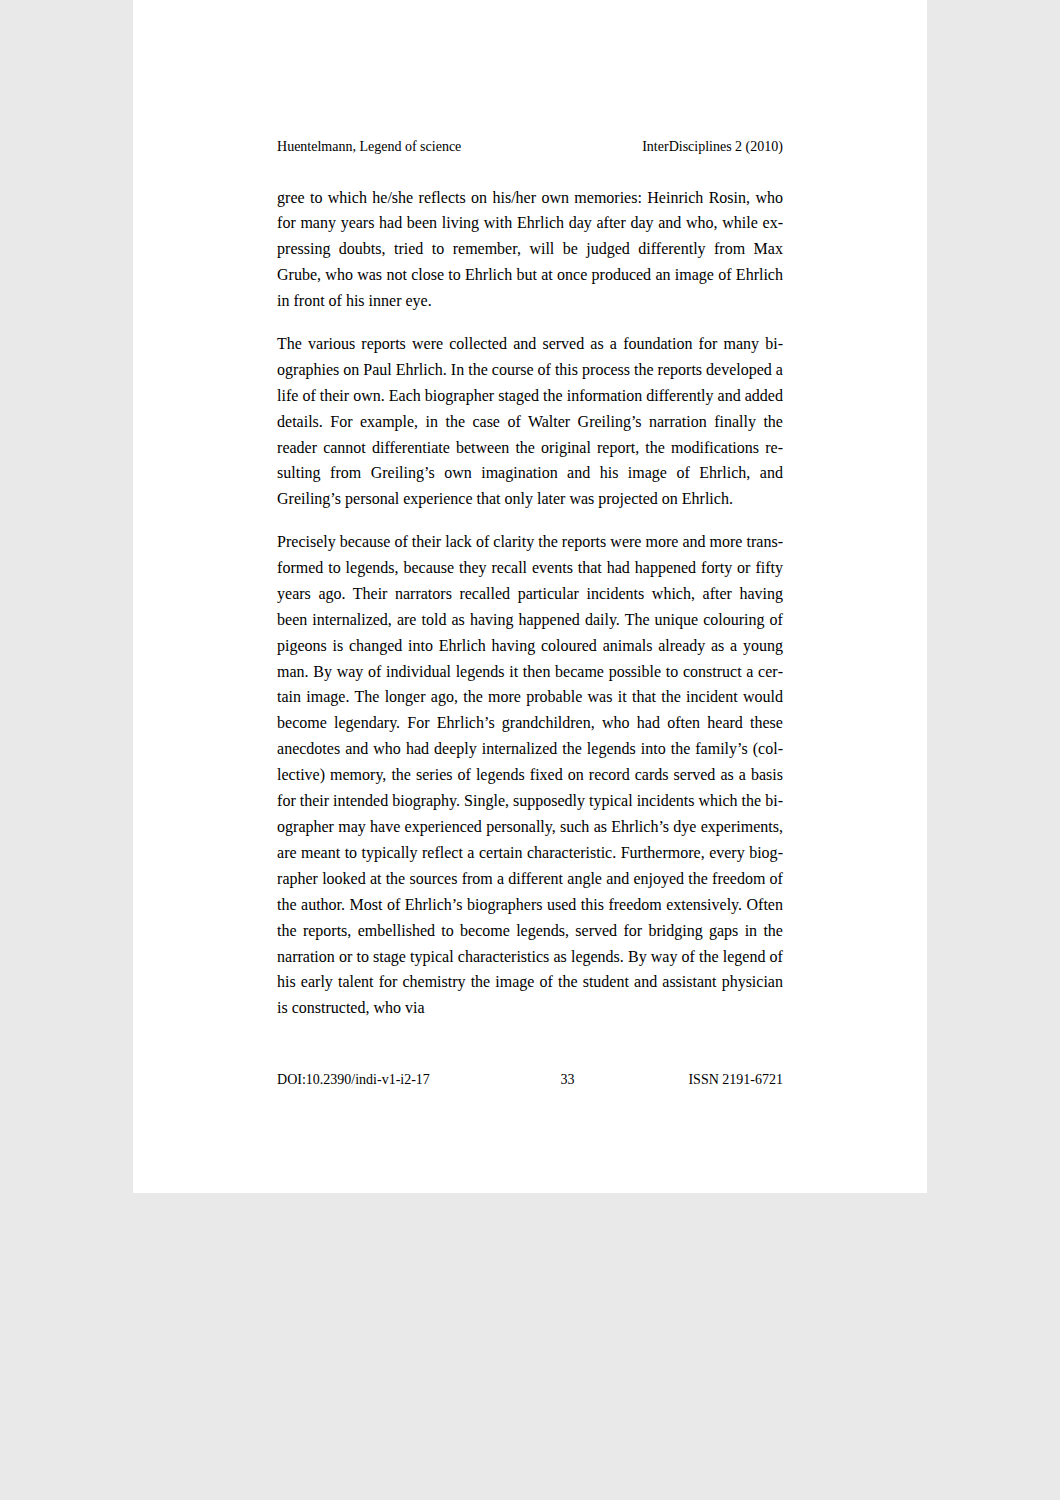Huentelmann, Legend of science InterDisciplines 2 (2010)
gree to which he/she reflects on his/her own memories: Heinrich Rosin, who for many years had been living with Ehrlich day after day and who, while expressing doubts, tried to remember, will be judged differently from Max Grube, who was not close to Ehrlich but at once produced an image of Ehrlich in front of his inner eye.
The various reports were collected and served as a foundation for many biographies on Paul Ehrlich. In the course of this process the reports developed a life of their own. Each biographer staged the information differently and added details. For example, in the case of Walter Greiling’s narration finally the reader cannot differentiate between the original report, the modifications resulting from Greiling’s own imagination and his image of Ehrlich, and Greiling’s personal experience that only later was projected on Ehrlich.
Precisely because of their lack of clarity the reports were more and more transformed to legends, because they recall events that had happened forty or fifty years ago. Their narrators recalled particular incidents which, after having been internalized, are told as having happened daily. The unique colouring of pigeons is changed into Ehrlich having coloured animals already as a young man. By way of individual legends it then became possible to construct a certain image. The longer ago, the more probable was it that the incident would become legendary. For Ehrlich’s grandchildren, who had often heard these anecdotes and who had deeply internalized the legends into the family’s (collective) memory, the series of legends fixed on record cards served as a basis for their intended biography. Single, supposedly typical incidents which the biographer may have experienced personally, such as Ehrlich’s dye experiments, are meant to typically reflect a certain characteristic. Furthermore, every biographer looked at the sources from a different angle and enjoyed the freedom of the author. Most of Ehrlich’s biographers used this freedom extensively. Often the reports, embellished to become legends, served for bridging gaps in the narration or to stage typical characteristics as legends. By way of the legend of his early talent for chemistry the image of the student and assistant physician is constructed, who via
DOI:10.2390/indi-v1-i2-17 33 ISSN 2191-6721